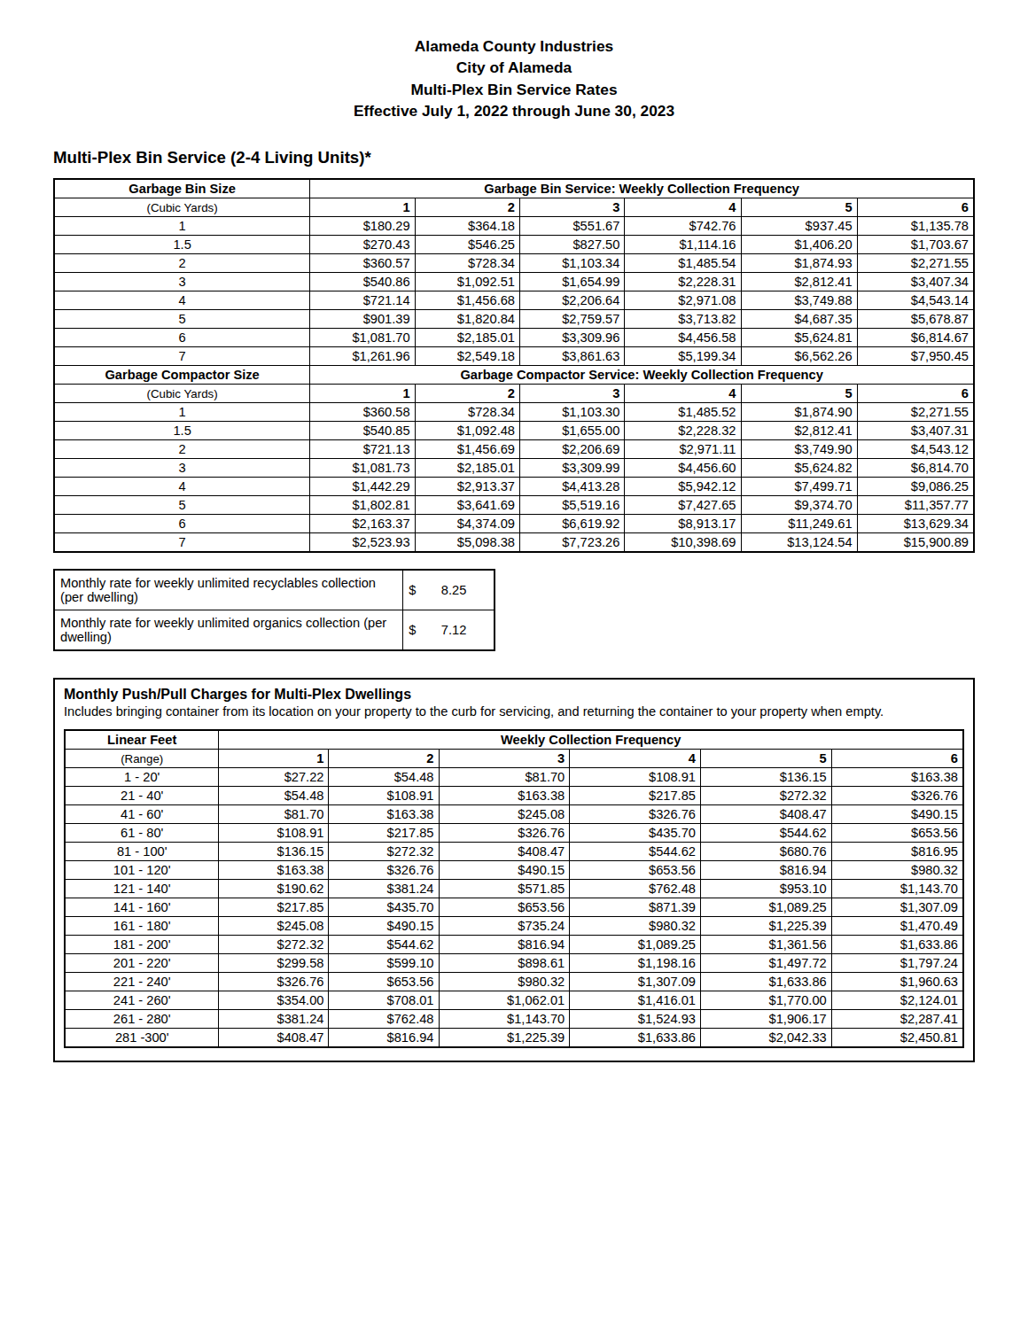Alameda County Industries
City of Alameda
Multi-Plex Bin Service Rates
Effective July 1, 2022 through June 30, 2023
Multi-Plex Bin Service (2-4 Living Units)*
| Garbage Bin Size | Garbage Bin Service: Weekly Collection Frequency |
| --- | --- |
| (Cubic Yards) | 1 | 2 | 3 | 4 | 5 | 6 |
| 1 | $180.29 | $364.18 | $551.67 | $742.76 | $937.45 | $1,135.78 |
| 1.5 | $270.43 | $546.25 | $827.50 | $1,114.16 | $1,406.20 | $1,703.67 |
| 2 | $360.57 | $728.34 | $1,103.34 | $1,485.54 | $1,874.93 | $2,271.55 |
| 3 | $540.86 | $1,092.51 | $1,654.99 | $2,228.31 | $2,812.41 | $3,407.34 |
| 4 | $721.14 | $1,456.68 | $2,206.64 | $2,971.08 | $3,749.88 | $4,543.14 |
| 5 | $901.39 | $1,820.84 | $2,759.57 | $3,713.82 | $4,687.35 | $5,678.87 |
| 6 | $1,081.70 | $2,185.01 | $3,309.96 | $4,456.58 | $5,624.81 | $6,814.67 |
| 7 | $1,261.96 | $2,549.18 | $3,861.63 | $5,199.34 | $6,562.26 | $7,950.45 |
| Garbage Compactor Size | Garbage Compactor Service: Weekly Collection Frequency |
| (Cubic Yards) | 1 | 2 | 3 | 4 | 5 | 6 |
| 1 | $360.58 | $728.34 | $1,103.30 | $1,485.52 | $1,874.90 | $2,271.55 |
| 1.5 | $540.85 | $1,092.48 | $1,655.00 | $2,228.32 | $2,812.41 | $3,407.31 |
| 2 | $721.13 | $1,456.69 | $2,206.69 | $2,971.11 | $3,749.90 | $4,543.12 |
| 3 | $1,081.73 | $2,185.01 | $3,309.99 | $4,456.60 | $5,624.82 | $6,814.70 |
| 4 | $1,442.29 | $2,913.37 | $4,413.28 | $5,942.12 | $7,499.71 | $9,086.25 |
| 5 | $1,802.81 | $3,641.69 | $5,519.16 | $7,427.65 | $9,374.70 | $11,357.77 |
| 6 | $2,163.37 | $4,374.09 | $6,619.92 | $8,913.17 | $11,249.61 | $13,629.34 |
| 7 | $2,523.93 | $5,098.38 | $7,723.26 | $10,398.69 | $13,124.54 | $15,900.89 |
| Monthly rate for weekly unlimited recyclables collection (per dwelling) | $ 8.25 |
| Monthly rate for weekly unlimited organics collection (per dwelling) | $ 7.12 |
Monthly Push/Pull Charges for Multi-Plex Dwellings
Includes bringing container from its location on your property to the curb for servicing, and returning the container to your property when empty.
| Linear Feet | Weekly Collection Frequency |
| --- | --- |
| (Range) | 1 | 2 | 3 | 4 | 5 | 6 |
| 1 - 20' | $27.22 | $54.48 | $81.70 | $108.91 | $136.15 | $163.38 |
| 21 - 40' | $54.48 | $108.91 | $163.38 | $217.85 | $272.32 | $326.76 |
| 41 - 60' | $81.70 | $163.38 | $245.08 | $326.76 | $408.47 | $490.15 |
| 61 - 80' | $108.91 | $217.85 | $326.76 | $435.70 | $544.62 | $653.56 |
| 81 - 100' | $136.15 | $272.32 | $408.47 | $544.62 | $680.76 | $816.95 |
| 101 - 120' | $163.38 | $326.76 | $490.15 | $653.56 | $816.94 | $980.32 |
| 121 - 140' | $190.62 | $381.24 | $571.85 | $762.48 | $953.10 | $1,143.70 |
| 141 - 160' | $217.85 | $435.70 | $653.56 | $871.39 | $1,089.25 | $1,307.09 |
| 161 - 180' | $245.08 | $490.15 | $735.24 | $980.32 | $1,225.39 | $1,470.49 |
| 181 - 200' | $272.32 | $544.62 | $816.94 | $1,089.25 | $1,361.56 | $1,633.86 |
| 201 - 220' | $299.58 | $599.10 | $898.61 | $1,198.16 | $1,497.72 | $1,797.24 |
| 221 - 240' | $326.76 | $653.56 | $980.32 | $1,307.09 | $1,633.86 | $1,960.63 |
| 241 - 260' | $354.00 | $708.01 | $1,062.01 | $1,416.01 | $1,770.00 | $2,124.01 |
| 261 - 280' | $381.24 | $762.48 | $1,143.70 | $1,524.93 | $1,906.17 | $2,287.41 |
| 281 -300' | $408.47 | $816.94 | $1,225.39 | $1,633.86 | $2,042.33 | $2,450.81 |